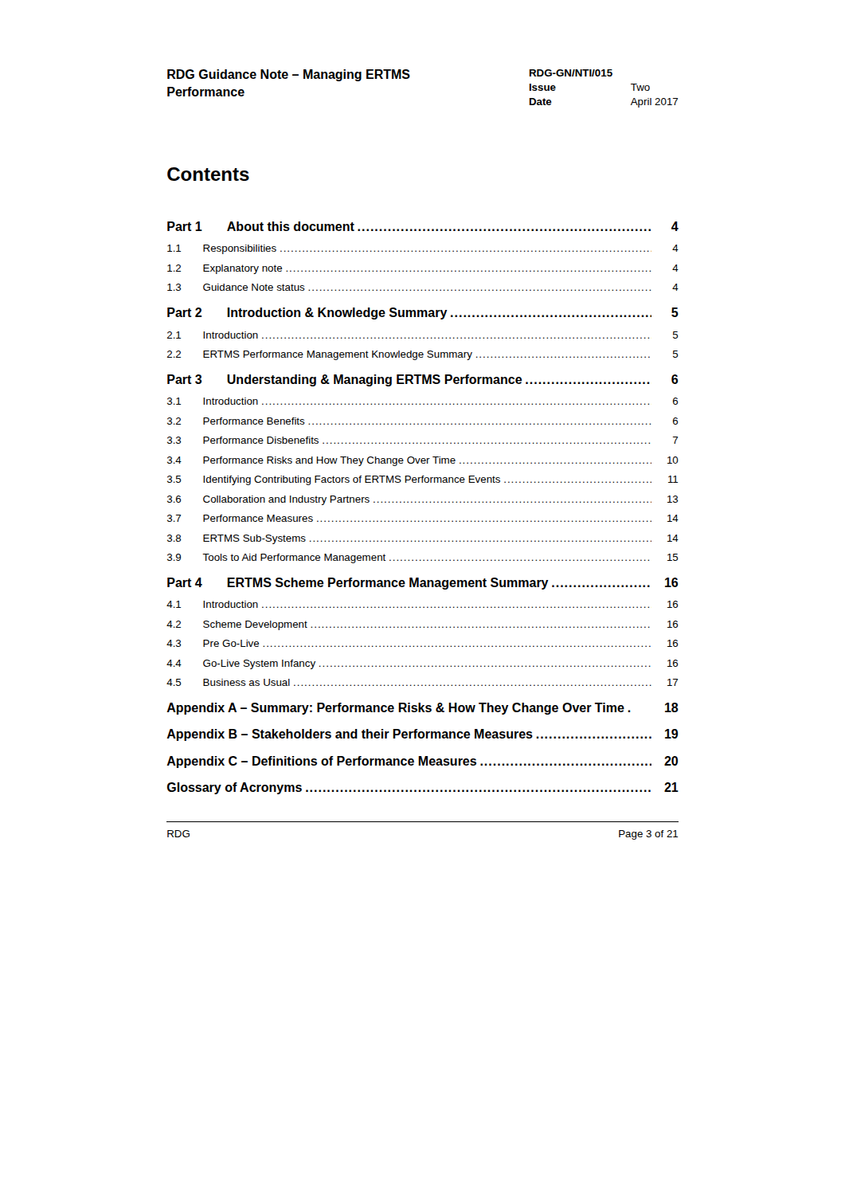RDG Guidance Note – Managing ERTMS Performance
| RDG-GN/NTI/015 | |
| Issue | Two |
| Date | April 2017 |
Contents
Part 1 About this document ..................................................................................... 4
1.1 Responsibilities ......................................................................................................................... 4
1.2 Explanatory note ....................................................................................................................... 4
1.3 Guidance Note status ............................................................................................................... 4
Part 2 Introduction & Knowledge Summary ....................................................... 5
2.1 Introduction .............................................................................................................................. 5
2.2 ERTMS Performance Management Knowledge Summary ....................................................... 5
Part 3 Understanding & Managing ERTMS Performance .................................... 6
3.1 Introduction .............................................................................................................................. 6
3.2 Performance Benefits ............................................................................................................... 6
3.3 Performance Disbenefits .......................................................................................................... 7
3.4 Performance Risks and How They Change Over Time ............................................................ 10
3.5 Identifying Contributing Factors of ERTMS Performance Events ............................................ 11
3.6 Collaboration and Industry Partners ......................................................................................... 13
3.7 Performance Measures ............................................................................................................ 14
3.8 ERTMS Sub-Systems ............................................................................................................... 14
3.9 Tools to Aid Performance Management .................................................................................... 15
Part 4 ERTMS Scheme Performance Management Summary .......................... 16
4.1 Introduction .............................................................................................................................. 16
4.2 Scheme Development .............................................................................................................. 16
4.3 Pre Go-Live .............................................................................................................................. 16
4.4 Go-Live System Infancy .......................................................................................................... 16
4.5 Business as Usual .................................................................................................................... 17
Appendix A – Summary: Performance Risks & How They Change Over Time . 18
Appendix B – Stakeholders and their Performance Measures ........................... 19
Appendix C – Definitions of Performance Measures ......................................... 20
Glossary of Acronyms ......................................................................................... 21
RDG Page 3 of 21